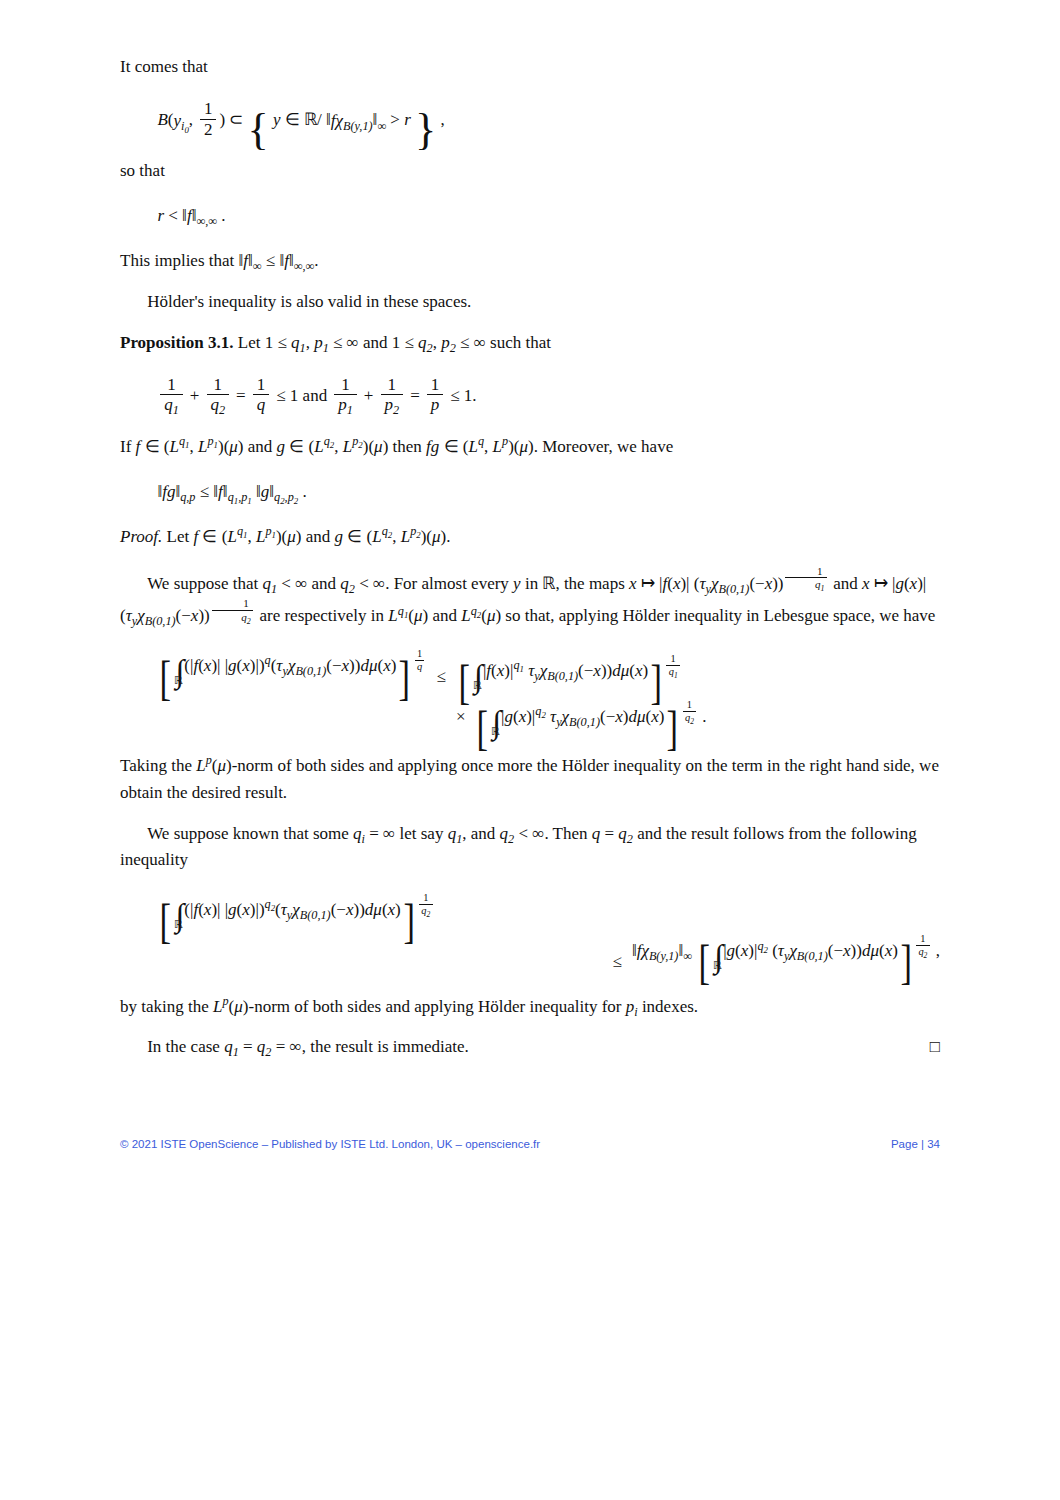It comes that
B(yi0, 12) ⊂ { y ∈ ℝ/ ‖fχB(y,1)‖∞ > r } ,
so that
r < ‖f‖∞,∞ .
This implies that ‖f‖∞ ≤ ‖f‖∞,∞.
Hölder's inequality is also valid in these spaces.
Proposition 3.1. Let 1 ≤ q1, p1 ≤ ∞ and 1 ≤ q2, p2 ≤ ∞ such that
1 q1 + 1 q2 = 1 q ≤ 1 and 1 p1 + 1 p2 = 1 p ≤ 1.
If f ∈ (Lq1, Lp1)(μ) and g ∈ (Lq2, Lp2)(μ) then fg ∈ (Lq, Lp)(μ). Moreover, we have
‖fg‖q,p ≤ ‖f‖q1,p1 ‖g‖q2,p2 .
Proof. Let f ∈ (Lq1, Lp1)(μ) and g ∈ (Lq2, Lp2)(μ).
We suppose that q1 < ∞ and q2 < ∞. For almost every y in ℝ, the maps x ↦ |f(x)| (τyχB(0,1)(−x))1 q1 and x ↦ |g(x)| (τyχB(0,1)(−x))1 q2 are respectively in Lq1(μ) and Lq2(μ) so that, applying Hölder inequality in Lebesgue space, we have
[∫ℝ(|f(x)| |g(x)|)q(τyχB(0,1)(−x))dμ(x)]1 q
≤
[∫ℝ|f(x)|q1 τyχB(0,1)(−x))dμ(x)]1 q1 × [∫ℝ|g(x)|q2 τyχB(0,1)(−x)dμ(x)]1 q2 .
Taking the Lp(μ)-norm of both sides and applying once more the Hölder inequality on the term in the right hand side, we obtain the desired result.
We suppose known that some qi = ∞ let say q1, and q2 < ∞. Then q = q2 and the result follows from the following inequality
[∫ℝ(|f(x)| |g(x)|)q2(τyχB(0,1)(−x))dμ(x)]1 q2
≤
‖fχB(y,1)‖∞ [∫ℝ|g(x)|q2 (τyχB(0,1)(−x))dμ(x)]1 q2 ,
by taking the Lp(μ)-norm of both sides and applying Hölder inequality for pi indexes.
In the case q1 = q2 = ∞, the result is immediate. □
© 2021 ISTE OpenScience – Published by ISTE Ltd. London, UK – openscience.fr
Page | 34